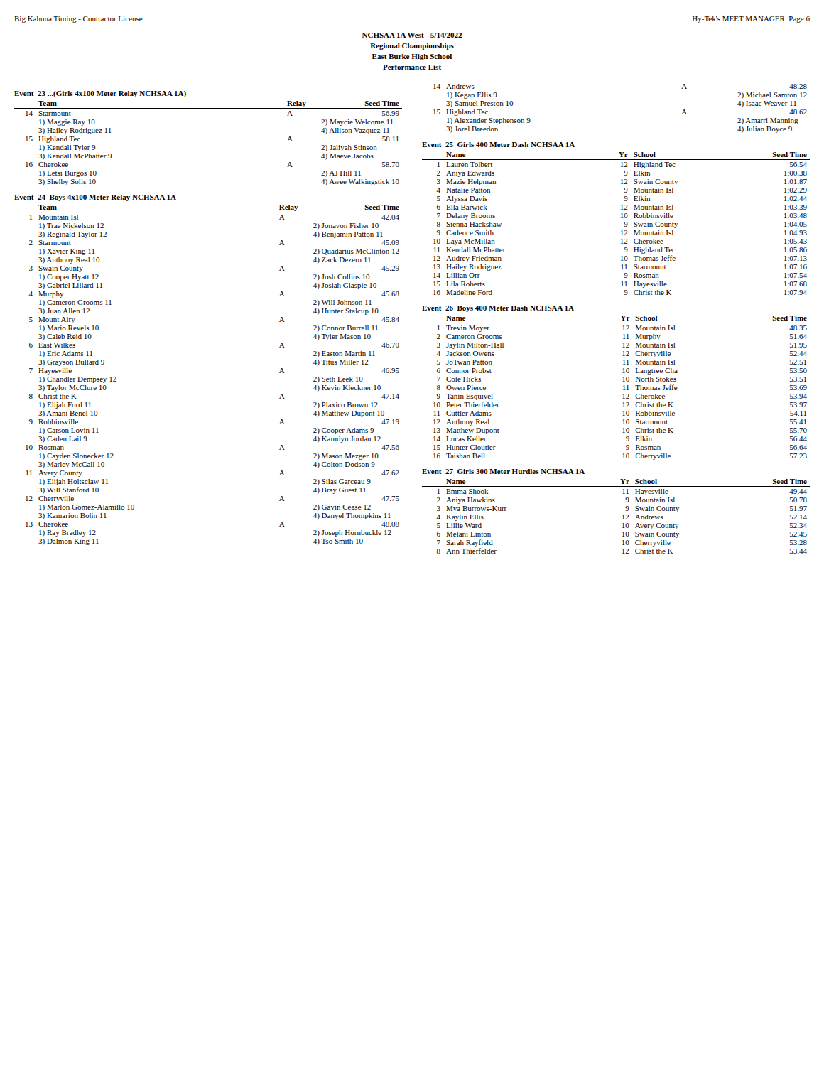Big Kahuna Timing - Contractor License
Hy-Tek's MEET MANAGER Page 6
NCHSAA 1A West - 5/14/2022
Regional Championships
East Burke High School
Performance List
Event 23 ...(Girls 4x100 Meter Relay NCHSAA 1A)
| | Team | Relay | Seed Time |
| --- | --- | --- | --- |
| 14 | Starmount | A | 56.99 |
| | 1) Maggie Ray 10 | 2) Maycie Welcome 11 |
| | 3) Hailey Rodriguez 11 | 4) Allison Vazquez 11 |
| 15 | Highland Tec | A | 58.11 |
| | 1) Kendall Tyler 9 | 2) Jaliyah Stinson |
| | 3) Kendall McPhatter 9 | 4) Maeve Jacobs |
| 16 | Cherokee | A | 58.70 |
| | 1) Letsi Burgos 10 | 2) AJ Hill 11 |
| | 3) Shelby Solis 10 | 4) Awee Walkingstick 10 |
Event 24 Boys 4x100 Meter Relay NCHSAA 1A
| | Team | Relay | Seed Time |
| --- | --- | --- | --- |
| 1 | Mountain Isl | A | 42.04 |
| | 1) Trae Nickelson 12 | 2) Jonavon Fisher 10 |
| | 3) Reginald Taylor 12 | 4) Benjamin Patton 11 |
| 2 | Starmount | A | 45.09 |
| | 1) Xavier King 11 | 2) Quadarius McClinton 12 |
| | 3) Anthony Real 10 | 4) Zack Dezern 11 |
| 3 | Swain County | A | 45.29 |
| | 1) Cooper Hyatt 12 | 2) Josh Collins 10 |
| | 3) Gabriel Lillard 11 | 4) Josiah Glaspie 10 |
| 4 | Murphy | A | 45.68 |
| | 1) Cameron Grooms 11 | 2) Will Johnson 11 |
| | 3) Juan Allen 12 | 4) Hunter Stalcup 10 |
| 5 | Mount Airy | A | 45.84 |
| | 1) Mario Revels 10 | 2) Connor Burrell 11 |
| | 3) Caleb Reid 10 | 4) Tyler Mason 10 |
| 6 | East Wilkes | A | 46.70 |
| | 1) Eric Adams 11 | 2) Easton Martin 11 |
| | 3) Grayson Bullard 9 | 4) Titus Miller 12 |
| 7 | Hayesville | A | 46.95 |
| | 1) Chandler Dempsey 12 | 2) Seth Leek 10 |
| | 3) Taylor McClure 10 | 4) Kevin Kleckner 10 |
| 8 | Christ the K | A | 47.14 |
| | 1) Elijah Ford 11 | 2) Plaxico Brown 12 |
| | 3) Amani Benel 10 | 4) Matthew Dupont 10 |
| 9 | Robbinsville | A | 47.19 |
| | 1) Carson Lovin 11 | 2) Cooper Adams 9 |
| | 3) Caden Lail 9 | 4) Kamdyn Jordan 12 |
| 10 | Rosman | A | 47.56 |
| | 1) Cayden Slonecker 12 | 2) Mason Mezger 10 |
| | 3) Marley McCall 10 | 4) Colton Dodson 9 |
| 11 | Avery County | A | 47.62 |
| | 1) Elijah Holtsclaw 11 | 2) Silas Garceau 9 |
| | 3) Will Stanford 10 | 4) Bray Guest 11 |
| 12 | Cherryville | A | 47.75 |
| | 1) Marlon Gomez-Alamillo 10 | 2) Gavin Cease 12 |
| | 3) Kamarion Bolin 11 | 4) Danyel Thompkins 11 |
| 13 | Cherokee | A | 48.08 |
| | 1) Ray Bradley 12 | 2) Joseph Hornbuckle 12 |
| | 3) Dalmon King 11 | 4) Tso Smith 10 |
| 14 | Andrews | A | 48.28 |
| | 1) Kegan Ellis 9 | 2) Michael Samton 12 |
| | 3) Samuel Preston 10 | 4) Isaac Weaver 11 |
| 15 | Highland Tec | A | 48.62 |
| | 1) Alexander Stephenson 9 | 2) Amarri Manning |
| | 3) Jorel Breedon | 4) Julian Boyce 9 |
Event 25 Girls 400 Meter Dash NCHSAA 1A
| | Name | Yr | School | Seed Time |
| --- | --- | --- | --- | --- |
| 1 | Lauren Tolbert | 12 | Highland Tec | 56.54 |
| 2 | Aniya Edwards | 9 | Elkin | 1:00.38 |
| 3 | Mazie Helpman | 12 | Swain County | 1:01.87 |
| 4 | Natalie Patton | 9 | Mountain Isl | 1:02.29 |
| 5 | Alyssa Davis | 9 | Elkin | 1:02.44 |
| 6 | Ella Barwick | 12 | Mountain Isl | 1:03.39 |
| 7 | Delany Brooms | 10 | Robbinsville | 1:03.48 |
| 8 | Sienna Hackshaw | 9 | Swain County | 1:04.05 |
| 9 | Cadence Smith | 12 | Mountain Isl | 1:04.93 |
| 10 | Laya McMillan | 12 | Cherokee | 1:05.43 |
| 11 | Kendall McPhatter | 9 | Highland Tec | 1:05.86 |
| 12 | Audrey Friedman | 10 | Thomas Jeffe | 1:07.13 |
| 13 | Hailey Rodriguez | 11 | Starmount | 1:07.16 |
| 14 | Lillian Orr | 9 | Rosman | 1:07.54 |
| 15 | Lila Roberts | 11 | Hayesville | 1:07.68 |
| 16 | Madeline Ford | 9 | Christ the K | 1:07.94 |
Event 26 Boys 400 Meter Dash NCHSAA 1A
| | Name | Yr | School | Seed Time |
| --- | --- | --- | --- | --- |
| 1 | Trevin Moyer | 12 | Mountain Isl | 48.35 |
| 2 | Cameron Grooms | 11 | Murphy | 51.64 |
| 3 | Jaylin Milton-Hall | 12 | Mountain Isl | 51.95 |
| 4 | Jackson Owens | 12 | Cherryville | 52.44 |
| 5 | JoTwan Patton | 11 | Mountain Isl | 52.51 |
| 6 | Connor Probst | 10 | Langtree Cha | 53.50 |
| 7 | Cole Hicks | 10 | North Stokes | 53.51 |
| 8 | Owen Pierce | 11 | Thomas Jeffe | 53.69 |
| 9 | Tanin Esquivel | 12 | Cherokee | 53.94 |
| 10 | Peter Thierfelder | 12 | Christ the K | 53.97 |
| 11 | Cuttler Adams | 10 | Robbinsville | 54.11 |
| 12 | Anthony Real | 10 | Starmount | 55.41 |
| 13 | Matthew Dupont | 10 | Christ the K | 55.70 |
| 14 | Lucas Keller | 9 | Elkin | 56.44 |
| 15 | Hunter Cloutier | 9 | Rosman | 56.64 |
| 16 | Taishan Bell | 10 | Cherryville | 57.23 |
Event 27 Girls 300 Meter Hurdles NCHSAA 1A
| | Name | Yr | School | Seed Time |
| --- | --- | --- | --- | --- |
| 1 | Emma Shook | 11 | Hayesville | 49.44 |
| 2 | Aniya Hawkins | 9 | Mountain Isl | 50.78 |
| 3 | Mya Burrows-Kurr | 9 | Swain County | 51.97 |
| 4 | Kaylin Ellis | 12 | Andrews | 52.14 |
| 5 | Lillie Ward | 10 | Avery County | 52.34 |
| 6 | Melani Linton | 10 | Swain County | 52.45 |
| 7 | Sarah Rayfield | 10 | Cherryville | 53.28 |
| 8 | Ann Thierfelder | 12 | Christ the K | 53.44 |